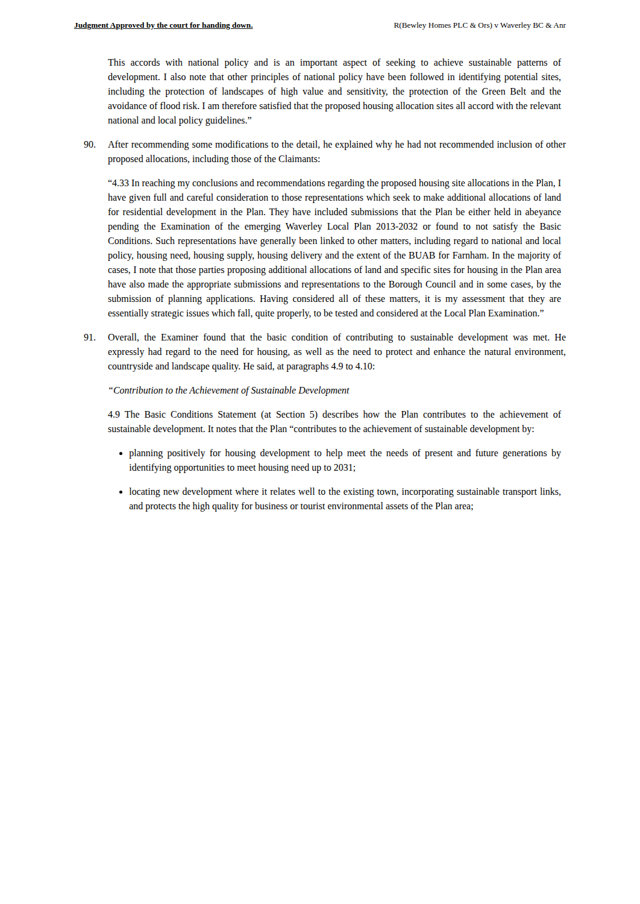Judgment Approved by the court for handing down.
R(Bewley Homes PLC & Ors) v Waverley BC & Anr
This accords with national policy and is an important aspect of seeking to achieve sustainable patterns of development. I also note that other principles of national policy have been followed in identifying potential sites, including the protection of landscapes of high value and sensitivity, the protection of the Green Belt and the avoidance of flood risk. I am therefore satisfied that the proposed housing allocation sites all accord with the relevant national and local policy guidelines.”
90.
After recommending some modifications to the detail, he explained why he had not recommended inclusion of other proposed allocations, including those of the Claimants:
“4.33 In reaching my conclusions and recommendations regarding the proposed housing site allocations in the Plan, I have given full and careful consideration to those representations which seek to make additional allocations of land for residential development in the Plan. They have included submissions that the Plan be either held in abeyance pending the Examination of the emerging Waverley Local Plan 2013-2032 or found to not satisfy the Basic Conditions. Such representations have generally been linked to other matters, including regard to national and local policy, housing need, housing supply, housing delivery and the extent of the BUAB for Farnham. In the majority of cases, I note that those parties proposing additional allocations of land and specific sites for housing in the Plan area have also made the appropriate submissions and representations to the Borough Council and in some cases, by the submission of planning applications. Having considered all of these matters, it is my assessment that they are essentially strategic issues which fall, quite properly, to be tested and considered at the Local Plan Examination.”
91.
Overall, the Examiner found that the basic condition of contributing to sustainable development was met. He expressly had regard to the need for housing, as well as the need to protect and enhance the natural environment, countryside and landscape quality. He said, at paragraphs 4.9 to 4.10:
“Contribution to the Achievement of Sustainable Development
4.9 The Basic Conditions Statement (at Section 5) describes how the Plan contributes to the achievement of sustainable development. It notes that the Plan “contributes to the achievement of sustainable development by:
planning positively for housing development to help meet the needs of present and future generations by identifying opportunities to meet housing need up to 2031;
locating new development where it relates well to the existing town, incorporating sustainable transport links, and protects the high quality for business or tourist environmental assets of the Plan area;